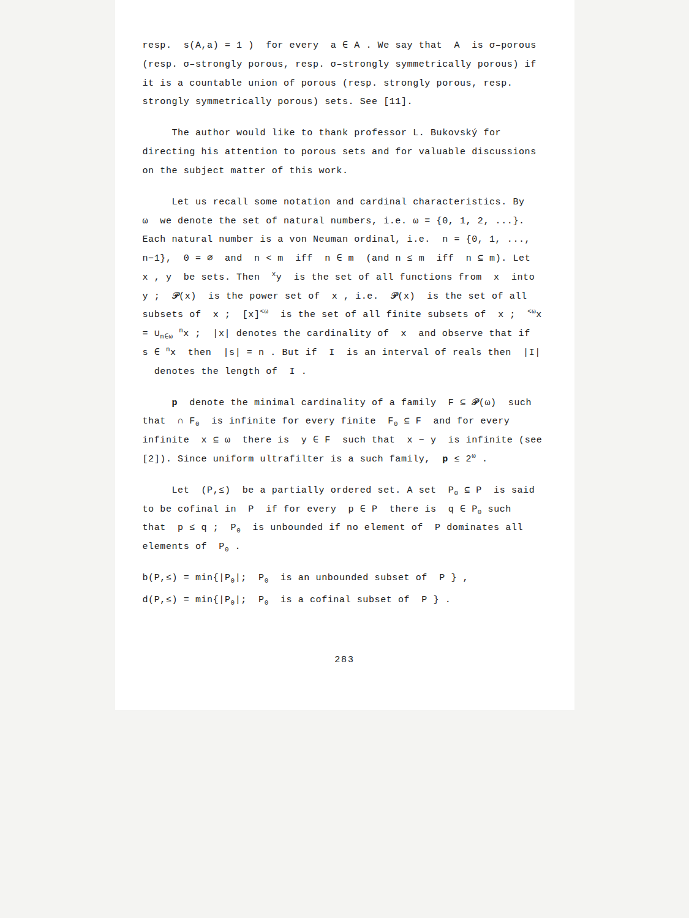resp. s(A,a) = 1 ) for every a ∈ A . We say that A is σ–porous (resp. σ–strongly porous, resp. σ–strongly symmetrically porous) if it is a countable union of porous (resp. strongly porous, resp. strongly symmetrically porous) sets. See [11].
The author would like to thank professor L. Bukovský for directing his attention to porous sets and for valuable discussions on the subject matter of this work.
Let us recall some notation and cardinal characteristics. By ω we denote the set of natural numbers, i.e. ω = {0, 1, 2, ...}. Each natural number is a von Neuman ordinal, i.e. n = {0, 1, ..., n−1}, 0 = ∅ and n < m iff n ∈ m (and n ≤ m iff n ⊆ m). Let x , y be sets. Then xy is the set of all functions from x into y ; 𝓟(x) is the power set of x , i.e. 𝓟(x) is the set of all subsets of x ; [x]<ω is the set of all finite subsets of x ; <ωx = ∪n∈ω nx ; |x| denotes the cardinality of x and observe that if s ∈ nx then |s| = n . But if I is an interval of reals then |I| denotes the length of I .
p denote the minimal cardinality of a family F ⊆ 𝓟(ω) such that ∩ F0 is infinite for every finite F0 ⊆ F and for every infinite x ⊆ ω there is y ∈ F such that x − y is infinite (see [2]). Since uniform ultrafilter is a such family, p ≤ 2ω .
Let (P,≤) be a partially ordered set. A set P0 ⊆ P is said to be cofinal in P if for every p ∈ P there is q ∈ P0 such that p ≤ q ; P0 is unbounded if no element of P dominates all elements of P0 .
b(P,≤) = min{|P0|; P0 is an unbounded subset of P } ,
d(P,≤) = min{|P0|; P0 is a cofinal subset of P } .
283